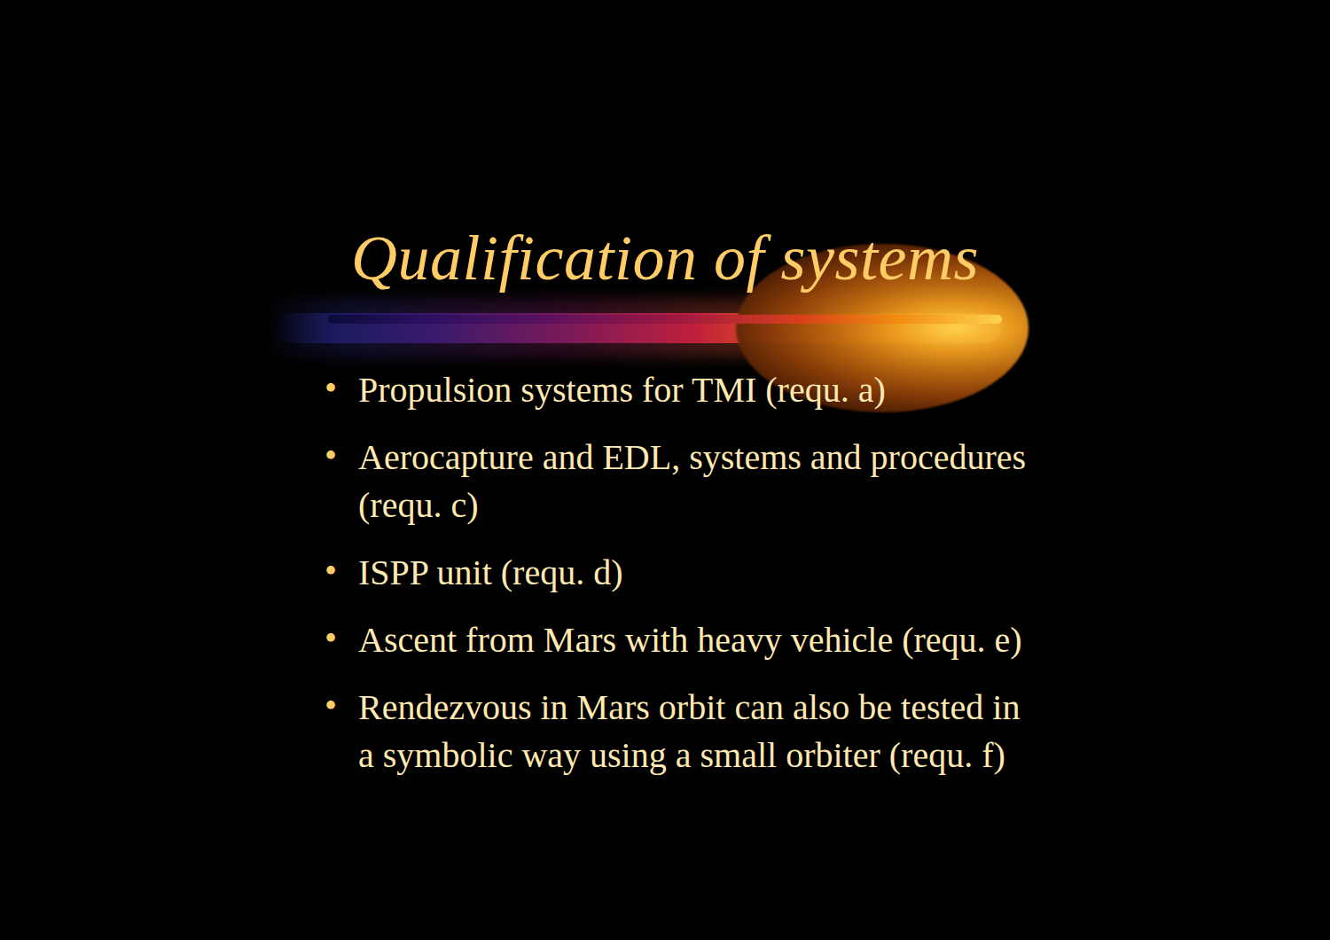Qualification of systems
Propulsion systems for TMI (requ. a)
Aerocapture and EDL, systems and procedures (requ. c)
ISPP unit (requ. d)
Ascent from Mars with heavy vehicle (requ. e)
Rendezvous in Mars orbit can also be tested in a symbolic way using a small orbiter (requ. f)
=> Must be included in the roadmap !!!